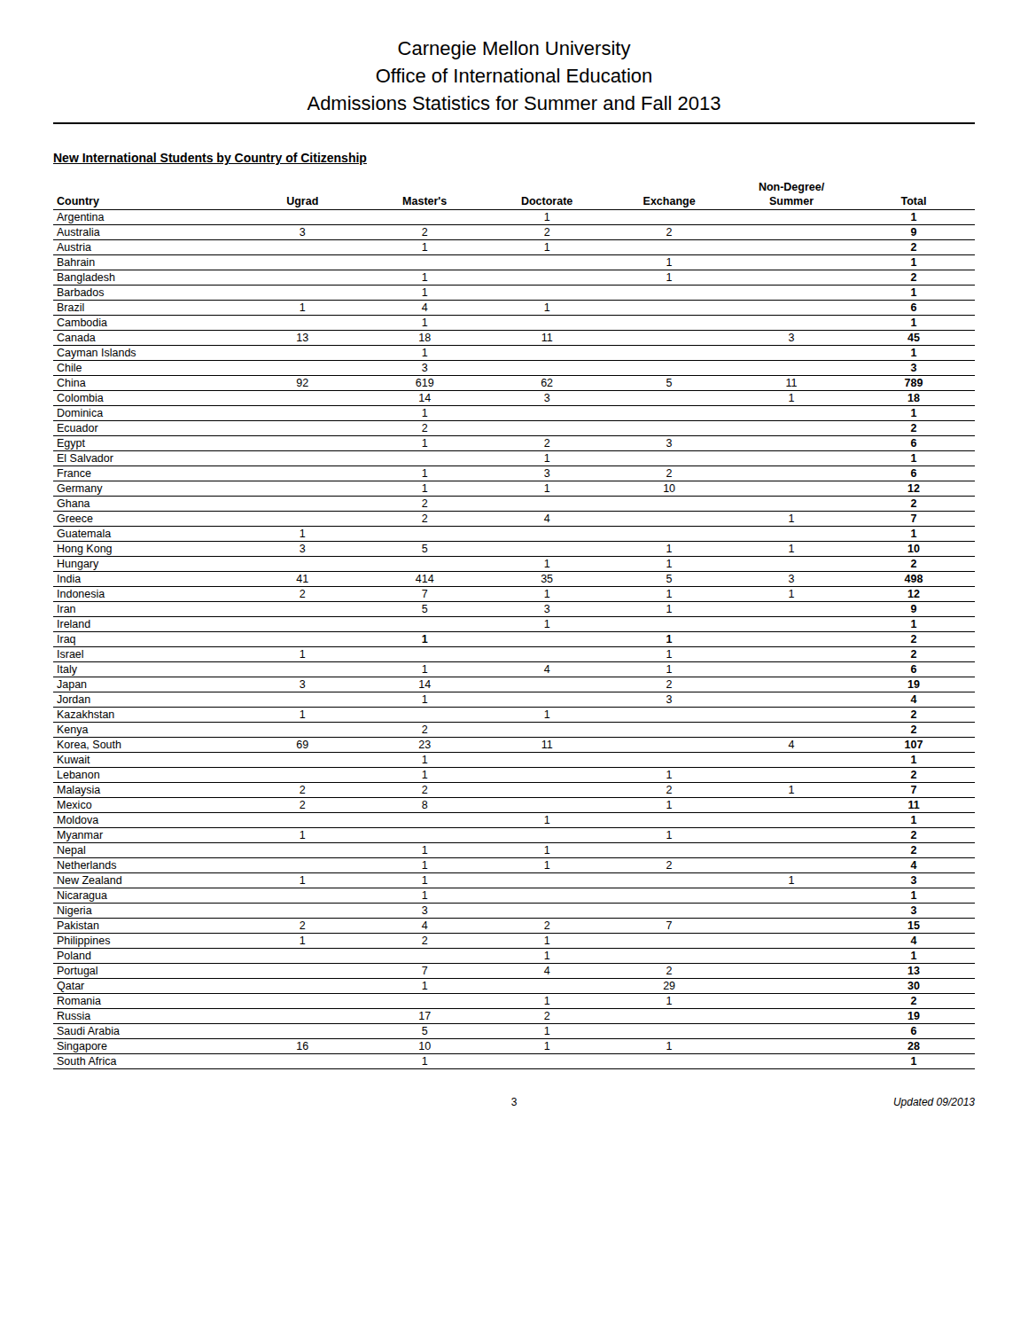Carnegie Mellon University
Office of International Education
Admissions Statistics for Summer and Fall 2013
New International Students by Country of Citizenship
| | | | | | Non-Degree/ | |
| --- | --- | --- | --- | --- | --- | --- |
| Country | Ugrad | Master's | Doctorate | Exchange | Summer | Total |
| Argentina | | | 1 | | | 1 |
| Australia | 3 | 2 | 2 | 2 | | 9 |
| Austria | | 1 | 1 | | | 2 |
| Bahrain | | | | 1 | | 1 |
| Bangladesh | | 1 | | 1 | | 2 |
| Barbados | | 1 | | | | 1 |
| Brazil | 1 | 4 | 1 | | | 6 |
| Cambodia | | 1 | | | | 1 |
| Canada | 13 | 18 | 11 | | 3 | 45 |
| Cayman Islands | | 1 | | | | 1 |
| Chile | | 3 | | | | 3 |
| China | 92 | 619 | 62 | 5 | 11 | 789 |
| Colombia | | 14 | 3 | | 1 | 18 |
| Dominica | | 1 | | | | 1 |
| Ecuador | | 2 | | | | 2 |
| Egypt | | 1 | 2 | 3 | | 6 |
| El Salvador | | | 1 | | | 1 |
| France | | 1 | 3 | 2 | | 6 |
| Germany | | 1 | 1 | 10 | | 12 |
| Ghana | | 2 | | | | 2 |
| Greece | | 2 | 4 | | 1 | 7 |
| Guatemala | 1 | | | | | 1 |
| Hong Kong | 3 | 5 | | 1 | 1 | 10 |
| Hungary | | | 1 | 1 | | 2 |
| India | 41 | 414 | 35 | 5 | 3 | 498 |
| Indonesia | 2 | 7 | 1 | 1 | 1 | 12 |
| Iran | | 5 | 3 | 1 | | 9 |
| Ireland | | | 1 | | | 1 |
| Iraq | | 1 | | 1 | | 2 |
| Israel | 1 | | | 1 | | 2 |
| Italy | | 1 | 4 | 1 | | 6 |
| Japan | 3 | 14 | | 2 | | 19 |
| Jordan | | 1 | | 3 | | 4 |
| Kazakhstan | 1 | | 1 | | | 2 |
| Kenya | | 2 | | | | 2 |
| Korea, South | 69 | 23 | 11 | | 4 | 107 |
| Kuwait | | 1 | | | | 1 |
| Lebanon | | 1 | | 1 | | 2 |
| Malaysia | 2 | 2 | | 2 | 1 | 7 |
| Mexico | 2 | 8 | | 1 | | 11 |
| Moldova | | | 1 | | | 1 |
| Myanmar | 1 | | | 1 | | 2 |
| Nepal | | 1 | 1 | | | 2 |
| Netherlands | | 1 | 1 | 2 | | 4 |
| New Zealand | 1 | 1 | | | 1 | 3 |
| Nicaragua | | 1 | | | | 1 |
| Nigeria | | 3 | | | | 3 |
| Pakistan | 2 | 4 | 2 | 7 | | 15 |
| Philippines | 1 | 2 | 1 | | | 4 |
| Poland | | | 1 | | | 1 |
| Portugal | | 7 | 4 | 2 | | 13 |
| Qatar | | 1 | | 29 | | 30 |
| Romania | | | 1 | 1 | | 2 |
| Russia | | 17 | 2 | | | 19 |
| Saudi Arabia | | 5 | 1 | | | 6 |
| Singapore | 16 | 10 | 1 | 1 | | 28 |
| South Africa | | 1 | | | | 1 |
3
Updated 09/2013